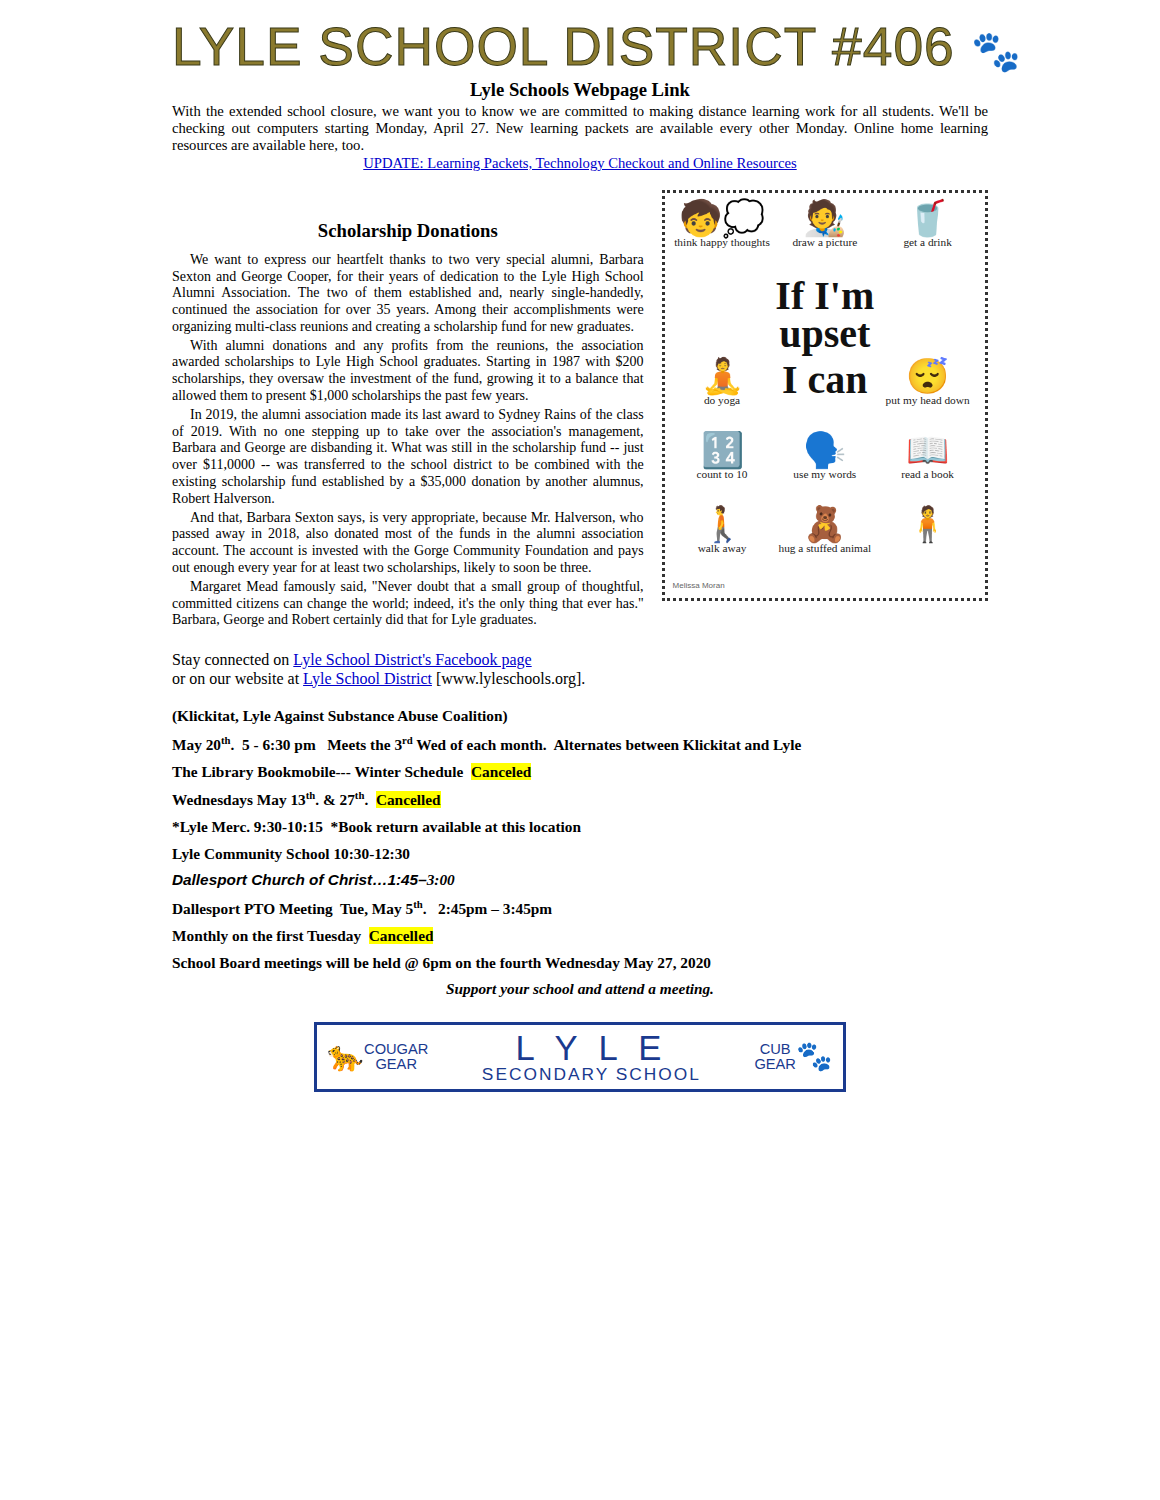LYLE SCHOOL DISTRICT #406 🐾
Lyle Schools Webpage Link
With the extended school closure, we want you to know we are committed to making distance learning work for all students. We'll be checking out computers starting Monday, April 27. New learning packets are available every other Monday. Online home learning resources are available here, too.
UPDATE: Learning Packets, Technology Checkout and Online Resources
Scholarship Donations
We want to express our heartfelt thanks to two very special alumni, Barbara Sexton and George Cooper, for their years of dedication to the Lyle High School Alumni Association. The two of them established and, nearly single-handedly, continued the association for over 35 years. Among their accomplishments were organizing multi-class reunions and creating a scholarship fund for new graduates.
With alumni donations and any profits from the reunions, the association awarded scholarships to Lyle High School graduates. Starting in 1987 with $200 scholarships, they oversaw the investment of the fund, growing it to a balance that allowed them to present $1,000 scholarships the past few years.
In 2019, the alumni association made its last award to Sydney Rains of the class of 2019. With no one stepping up to take over the association's management, Barbara and George are disbanding it. What was still in the scholarship fund -- just over $11,0000 -- was transferred to the school district to be combined with the existing scholarship fund established by a $35,000 donation by another alumnus, Robert Halverson.
And that, Barbara Sexton says, is very appropriate, because Mr. Halverson, who passed away in 2018, also donated most of the funds in the alumni association account. The account is invested with the Gorge Community Foundation and pays out enough every year for at least two scholarships, likely to soon be three.
Margaret Mead famously said, "Never doubt that a small group of thoughtful, committed citizens can change the world; indeed, it's the only thing that ever has." Barbara, George and Robert certainly did that for Lyle graduates.
🧒💭think happy thoughts
🧑‍🎨draw a picture
🥤get a drink
If I'm upset
🧘do yoga
I can
😴put my head down
🔢count to 10
🗣️use my words
📖read a book
🚶walk away
🧸hug a stuffed animal
🧍
Melissa Moran
Stay connected on Lyle School District's Facebook page
or on our website at Lyle School District [www.lyleschools.org].
(Klickitat, Lyle Against Substance Abuse Coalition)
May 20th. 5 - 6:30 pm Meets the 3rd Wed of each month. Alternates between Klickitat and Lyle
The Library Bookmobile--- Winter Schedule Canceled
Wednesdays May 13th. & 27th. Cancelled
*Lyle Merc. 9:30-10:15 *Book return available at this location
Lyle Community School 10:30-12:30
Dallesport Church of Christ…1:45–3:00
Dallesport PTO Meeting Tue, May 5th. 2:45pm – 3:45pm
Monthly on the first Tuesday Cancelled
School Board meetings will be held @ 6pm on the fourth Wednesday May 27, 2020
Support your school and attend a meeting.
🐆
COUGAR GEAR
L Y L E
SECONDARY SCHOOL
CUB GEAR
🐾